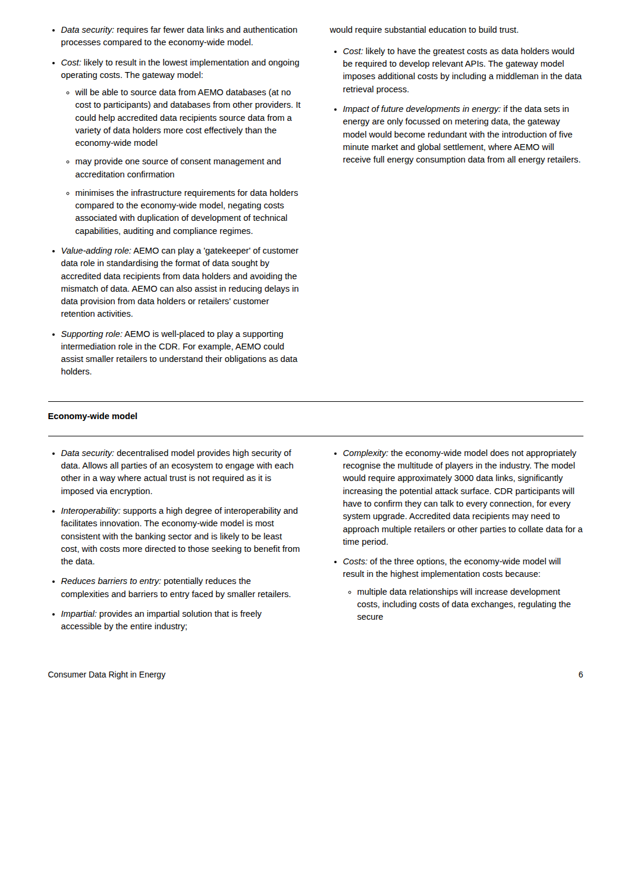Data security: requires far fewer data links and authentication processes compared to the economy-wide model.
Cost: likely to result in the lowest implementation and ongoing operating costs. The gateway model:
will be able to source data from AEMO databases (at no cost to participants) and databases from other providers. It could help accredited data recipients source data from a variety of data holders more cost effectively than the economy-wide model
may provide one source of consent management and accreditation confirmation
minimises the infrastructure requirements for data holders compared to the economy-wide model, negating costs associated with duplication of development of technical capabilities, auditing and compliance regimes.
Value-adding role: AEMO can play a 'gatekeeper' of customer data role in standardising the format of data sought by accredited data recipients from data holders and avoiding the mismatch of data. AEMO can also assist in reducing delays in data provision from data holders or retailers' customer retention activities.
Supporting role: AEMO is well-placed to play a supporting intermediation role in the CDR. For example, AEMO could assist smaller retailers to understand their obligations as data holders.
would require substantial education to build trust.
Cost: likely to have the greatest costs as data holders would be required to develop relevant APIs. The gateway model imposes additional costs by including a middleman in the data retrieval process.
Impact of future developments in energy: if the data sets in energy are only focussed on metering data, the gateway model would become redundant with the introduction of five minute market and global settlement, where AEMO will receive full energy consumption data from all energy retailers.
Economy-wide model
Data security: decentralised model provides high security of data. Allows all parties of an ecosystem to engage with each other in a way where actual trust is not required as it is imposed via encryption.
Interoperability: supports a high degree of interoperability and facilitates innovation. The economy-wide model is most consistent with the banking sector and is likely to be least cost, with costs more directed to those seeking to benefit from the data.
Reduces barriers to entry: potentially reduces the complexities and barriers to entry faced by smaller retailers.
Impartial: provides an impartial solution that is freely accessible by the entire industry;
Complexity: the economy-wide model does not appropriately recognise the multitude of players in the industry. The model would require approximately 3000 data links, significantly increasing the potential attack surface. CDR participants will have to confirm they can talk to every connection, for every system upgrade. Accredited data recipients may need to approach multiple retailers or other parties to collate data for a time period.
Costs: of the three options, the economy-wide model will result in the highest implementation costs because:
multiple data relationships will increase development costs, including costs of data exchanges, regulating the secure
Consumer Data Right in Energy
6